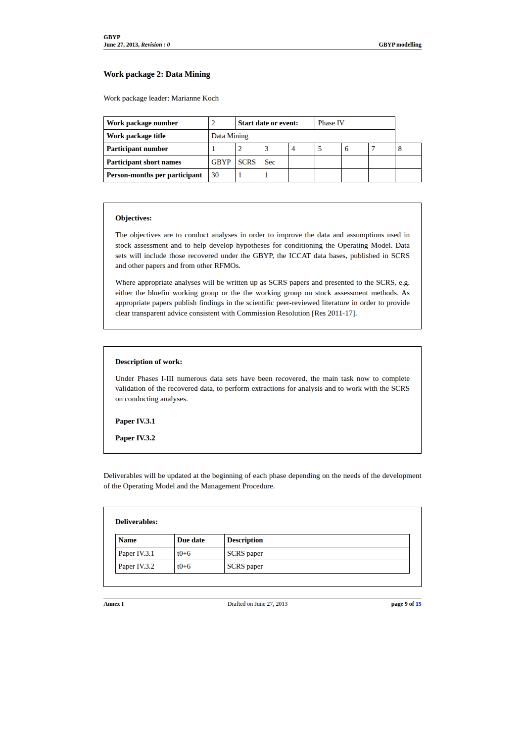GBYP
June 27, 2013, Revision : 0
GBYP modelling
Work package 2: Data Mining
Work package leader: Marianne Koch
| Work package number | 2 | Start date or event: | Phase IV |
| Work package title | Data Mining |
| Participant number | 1 | 2 | 3 | 4 | 5 | 6 | 7 | 8 |
| Participant short names | GBYP | SCRS | Sec | | | | | |
| Person-months per participant | 30 | 1 | 1 | | | | | |
Objectives:
The objectives are to conduct analyses in order to improve the data and assumptions used in stock assessment and to help develop hypotheses for conditioning the Operating Model. Data sets will include those recovered under the GBYP, the ICCAT data bases, published in SCRS and other papers and from other RFMOs.
Where appropriate analyses will be written up as SCRS papers and presented to the SCRS, e.g. either the bluefin working group or the the working group on stock assessment methods. As appropriate papers publish findings in the scientific peer-reviewed literature in order to provide clear transparent advice consistent with Commission Resolution [Res 2011-17].
Description of work:
Under Phases I-III numerous data sets have been recovered, the main task now to complete validation of the recovered data, to perform extractions for analysis and to work with the SCRS on conducting analyses.
Paper IV.3.1
Paper IV.3.2
Deliverables will be updated at the beginning of each phase depending on the needs of the development of the Operating Model and the Management Procedure.
Deliverables:
| Name | Due date | Description |
| --- | --- | --- |
| Paper IV.3.1 | t0+6 | SCRS paper |
| Paper IV.3.2 | t0+6 | SCRS paper |
Annex I
Drafted on June 27, 2013
page 9 of 15